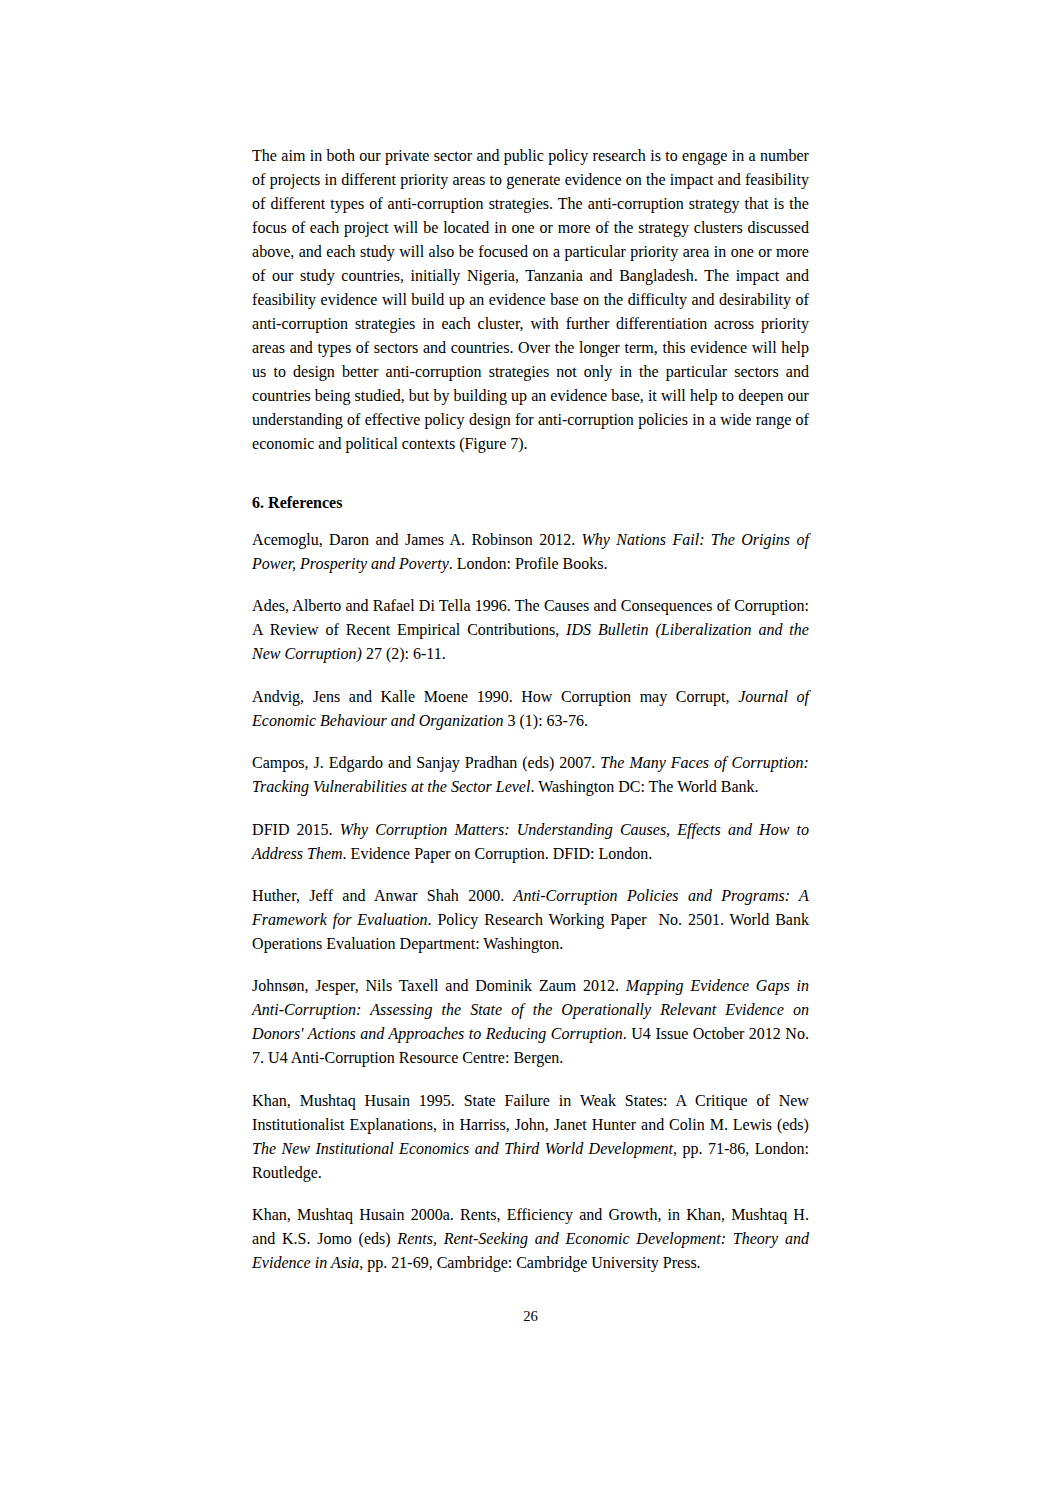The aim in both our private sector and public policy research is to engage in a number of projects in different priority areas to generate evidence on the impact and feasibility of different types of anti-corruption strategies. The anti-corruption strategy that is the focus of each project will be located in one or more of the strategy clusters discussed above, and each study will also be focused on a particular priority area in one or more of our study countries, initially Nigeria, Tanzania and Bangladesh. The impact and feasibility evidence will build up an evidence base on the difficulty and desirability of anti-corruption strategies in each cluster, with further differentiation across priority areas and types of sectors and countries. Over the longer term, this evidence will help us to design better anti-corruption strategies not only in the particular sectors and countries being studied, but by building up an evidence base, it will help to deepen our understanding of effective policy design for anti-corruption policies in a wide range of economic and political contexts (Figure 7).
6. References
Acemoglu, Daron and James A. Robinson 2012. Why Nations Fail: The Origins of Power, Prosperity and Poverty. London: Profile Books.
Ades, Alberto and Rafael Di Tella 1996. The Causes and Consequences of Corruption: A Review of Recent Empirical Contributions, IDS Bulletin (Liberalization and the New Corruption) 27 (2): 6-11.
Andvig, Jens and Kalle Moene 1990. How Corruption may Corrupt, Journal of Economic Behaviour and Organization 3 (1): 63-76.
Campos, J. Edgardo and Sanjay Pradhan (eds) 2007. The Many Faces of Corruption: Tracking Vulnerabilities at the Sector Level. Washington DC: The World Bank.
DFID 2015. Why Corruption Matters: Understanding Causes, Effects and How to Address Them. Evidence Paper on Corruption. DFID: London.
Huther, Jeff and Anwar Shah 2000. Anti-Corruption Policies and Programs: A Framework for Evaluation. Policy Research Working Paper No. 2501. World Bank Operations Evaluation Department: Washington.
Johnsøn, Jesper, Nils Taxell and Dominik Zaum 2012. Mapping Evidence Gaps in Anti-Corruption: Assessing the State of the Operationally Relevant Evidence on Donors' Actions and Approaches to Reducing Corruption. U4 Issue October 2012 No. 7. U4 Anti-Corruption Resource Centre: Bergen.
Khan, Mushtaq Husain 1995. State Failure in Weak States: A Critique of New Institutionalist Explanations, in Harriss, John, Janet Hunter and Colin M. Lewis (eds) The New Institutional Economics and Third World Development, pp. 71-86, London: Routledge.
Khan, Mushtaq Husain 2000a. Rents, Efficiency and Growth, in Khan, Mushtaq H. and K.S. Jomo (eds) Rents, Rent-Seeking and Economic Development: Theory and Evidence in Asia, pp. 21-69, Cambridge: Cambridge University Press.
26